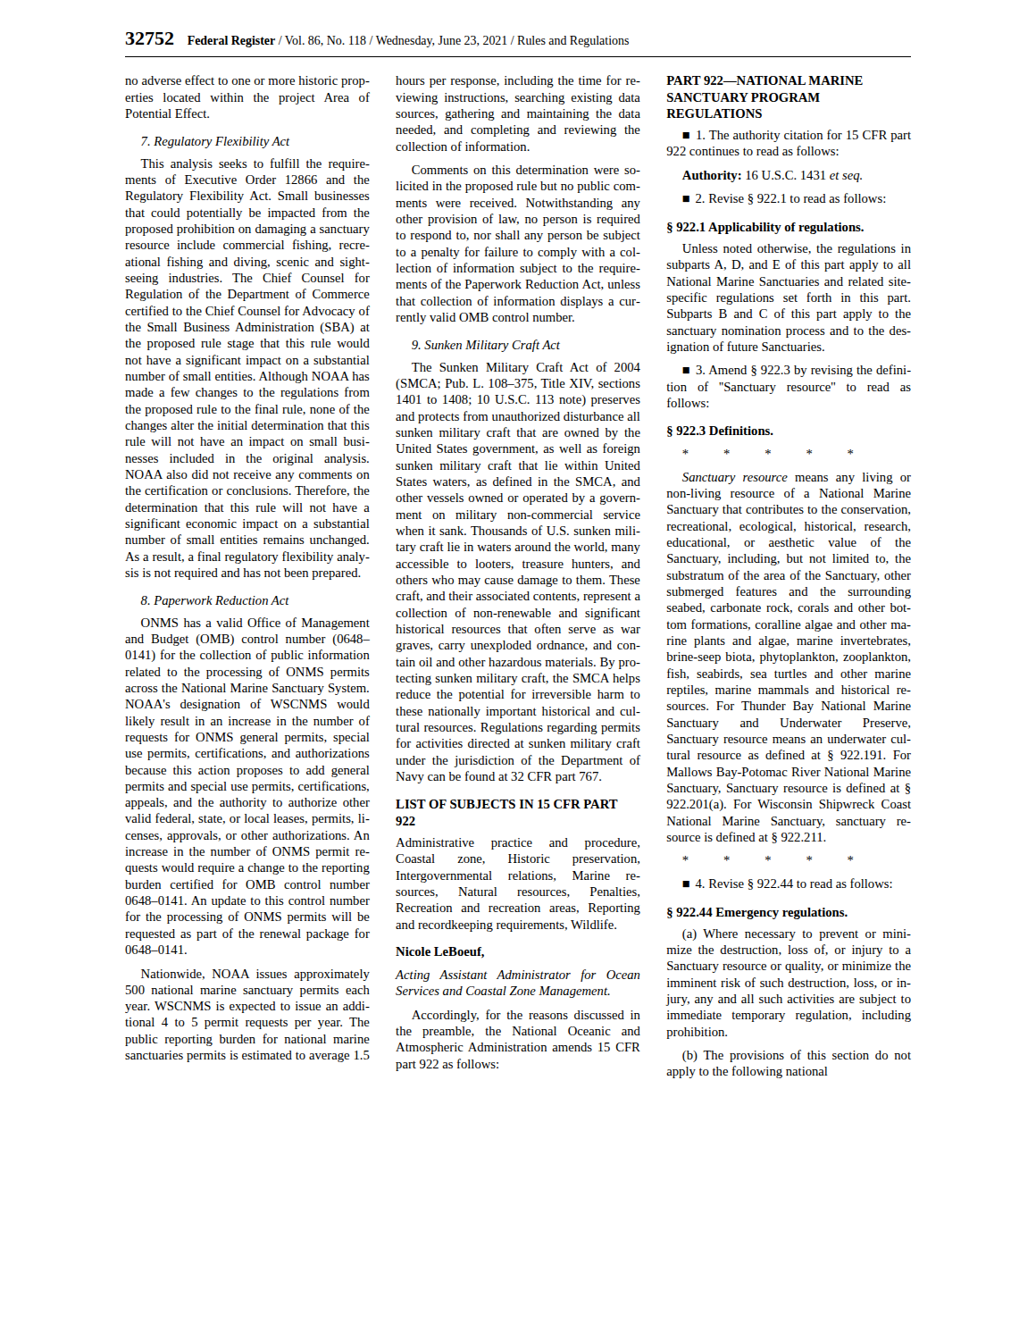32752
Federal Register / Vol. 86, No. 118 / Wednesday, June 23, 2021 / Rules and Regulations
no adverse effect to one or more historic properties located within the project Area of Potential Effect.
7. Regulatory Flexibility Act
This analysis seeks to fulfill the requirements of Executive Order 12866 and the Regulatory Flexibility Act. Small businesses that could potentially be impacted from the proposed prohibition on damaging a sanctuary resource include commercial fishing, recreational fishing and diving, scenic and sightseeing industries. The Chief Counsel for Regulation of the Department of Commerce certified to the Chief Counsel for Advocacy of the Small Business Administration (SBA) at the proposed rule stage that this rule would not have a significant impact on a substantial number of small entities. Although NOAA has made a few changes to the regulations from the proposed rule to the final rule, none of the changes alter the initial determination that this rule will not have an impact on small businesses included in the original analysis. NOAA also did not receive any comments on the certification or conclusions. Therefore, the determination that this rule will not have a significant economic impact on a substantial number of small entities remains unchanged. As a result, a final regulatory flexibility analysis is not required and has not been prepared.
8. Paperwork Reduction Act
ONMS has a valid Office of Management and Budget (OMB) control number (0648–0141) for the collection of public information related to the processing of ONMS permits across the National Marine Sanctuary System. NOAA's designation of WSCNMS would likely result in an increase in the number of requests for ONMS general permits, special use permits, certifications, and authorizations because this action proposes to add general permits and special use permits, certifications, appeals, and the authority to authorize other valid federal, state, or local leases, permits, licenses, approvals, or other authorizations. An increase in the number of ONMS permit requests would require a change to the reporting burden certified for OMB control number 0648–0141. An update to this control number for the processing of ONMS permits will be requested as part of the renewal package for 0648–0141.
Nationwide, NOAA issues approximately 500 national marine sanctuary permits each year. WSCNMS is expected to issue an additional 4 to 5 permit requests per year. The public reporting burden for national marine sanctuaries permits is estimated to average 1.5 hours per response, including the time for reviewing instructions, searching existing data sources, gathering and maintaining the data needed, and completing and reviewing the collection of information.
Comments on this determination were solicited in the proposed rule but no public comments were received. Notwithstanding any other provision of law, no person is required to respond to, nor shall any person be subject to a penalty for failure to comply with a collection of information subject to the requirements of the Paperwork Reduction Act, unless that collection of information displays a currently valid OMB control number.
9. Sunken Military Craft Act
The Sunken Military Craft Act of 2004 (SMCA; Pub. L. 108–375, Title XIV, sections 1401 to 1408; 10 U.S.C. 113 note) preserves and protects from unauthorized disturbance all sunken military craft that are owned by the United States government, as well as foreign sunken military craft that lie within United States waters, as defined in the SMCA, and other vessels owned or operated by a government on military non-commercial service when it sank. Thousands of U.S. sunken military craft lie in waters around the world, many accessible to looters, treasure hunters, and others who may cause damage to them. These craft, and their associated contents, represent a collection of non-renewable and significant historical resources that often serve as war graves, carry unexploded ordnance, and contain oil and other hazardous materials. By protecting sunken military craft, the SMCA helps reduce the potential for irreversible harm to these nationally important historical and cultural resources. Regulations regarding permits for activities directed at sunken military craft under the jurisdiction of the Department of Navy can be found at 32 CFR part 767.
List of Subjects in 15 CFR Part 922
Administrative practice and procedure, Coastal zone, Historic preservation, Intergovernmental relations, Marine resources, Natural resources, Penalties, Recreation and recreation areas, Reporting and recordkeeping requirements, Wildlife.
Nicole LeBoeuf,
Acting Assistant Administrator for Ocean Services and Coastal Zone Management.
Accordingly, for the reasons discussed in the preamble, the National Oceanic and Atmospheric Administration amends 15 CFR part 922 as follows:
PART 922—NATIONAL MARINE SANCTUARY PROGRAM REGULATIONS
1. The authority citation for 15 CFR part 922 continues to read as follows:
Authority: 16 U.S.C. 1431 et seq.
2. Revise § 922.1 to read as follows:
§ 922.1 Applicability of regulations.
Unless noted otherwise, the regulations in subparts A, D, and E of this part apply to all National Marine Sanctuaries and related site-specific regulations set forth in this part. Subparts B and C of this part apply to the sanctuary nomination process and to the designation of future Sanctuaries.
3. Amend § 922.3 by revising the definition of ''Sanctuary resource'' to read as follows:
§ 922.3 Definitions.
* * * * *
Sanctuary resource means any living or non-living resource of a National Marine Sanctuary that contributes to the conservation, recreational, ecological, historical, research, educational, or aesthetic value of the Sanctuary, including, but not limited to, the substratum of the area of the Sanctuary, other submerged features and the surrounding seabed, carbonate rock, corals and other bottom formations, coralline algae and other marine plants and algae, marine invertebrates, brine-seep biota, phytoplankton, zooplankton, fish, seabirds, sea turtles and other marine reptiles, marine mammals and historical resources. For Thunder Bay National Marine Sanctuary and Underwater Preserve, Sanctuary resource means an underwater cultural resource as defined at § 922.191. For Mallows Bay-Potomac River National Marine Sanctuary, Sanctuary resource is defined at § 922.201(a). For Wisconsin Shipwreck Coast National Marine Sanctuary, sanctuary resource is defined at § 922.211.
* * * * *
4. Revise § 922.44 to read as follows:
§ 922.44 Emergency regulations.
(a) Where necessary to prevent or minimize the destruction, loss of, or injury to a Sanctuary resource or quality, or minimize the imminent risk of such destruction, loss, or injury, any and all such activities are subject to immediate temporary regulation, including prohibition.
(b) The provisions of this section do not apply to the following national